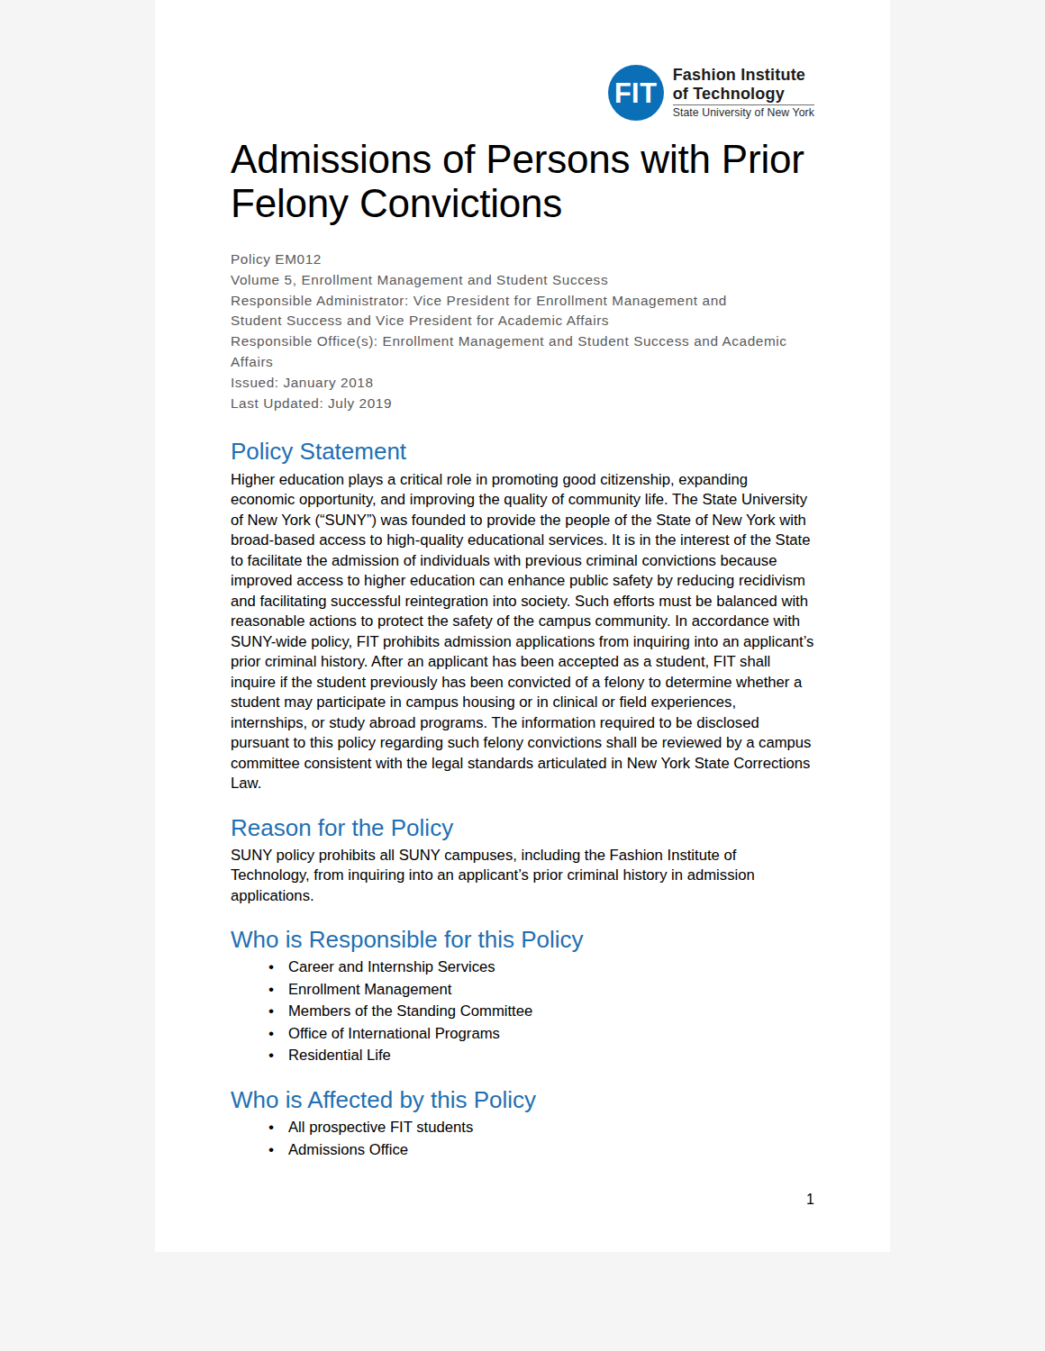FIT
Fashion Institute
of Technology
State University of New York
Admissions of Persons with Prior Felony Convictions
Policy EM012
Volume 5, Enrollment Management and Student Success
Responsible Administrator: Vice President for Enrollment Management and
Student Success and Vice President for Academic Affairs
Responsible Office(s): Enrollment Management and Student Success and Academic Affairs
Issued: January 2018
Last Updated: July 2019
Policy Statement
Higher education plays a critical role in promoting good citizenship, expanding economic opportunity, and improving the quality of community life. The State University of New York (“SUNY”) was founded to provide the people of the State of New York with broad-based access to high-quality educational services. It is in the interest of the State to facilitate the admission of individuals with previous criminal convictions because improved access to higher education can enhance public safety by reducing recidivism and facilitating successful reintegration into society. Such efforts must be balanced with reasonable actions to protect the safety of the campus community. In accordance with SUNY-wide policy, FIT prohibits admission applications from inquiring into an applicant’s prior criminal history. After an applicant has been accepted as a student, FIT shall inquire if the student previously has been convicted of a felony to determine whether a student may participate in campus housing or in clinical or field experiences, internships, or study abroad programs. The information required to be disclosed pursuant to this policy regarding such felony convictions shall be reviewed by a campus committee consistent with the legal standards articulated in New York State Corrections Law.
Reason for the Policy
SUNY policy prohibits all SUNY campuses, including the Fashion Institute of Technology, from inquiring into an applicant’s prior criminal history in admission applications.
Who is Responsible for this Policy
Career and Internship Services
Enrollment Management
Members of the Standing Committee
Office of International Programs
Residential Life
Who is Affected by this Policy
All prospective FIT students
Admissions Office
1